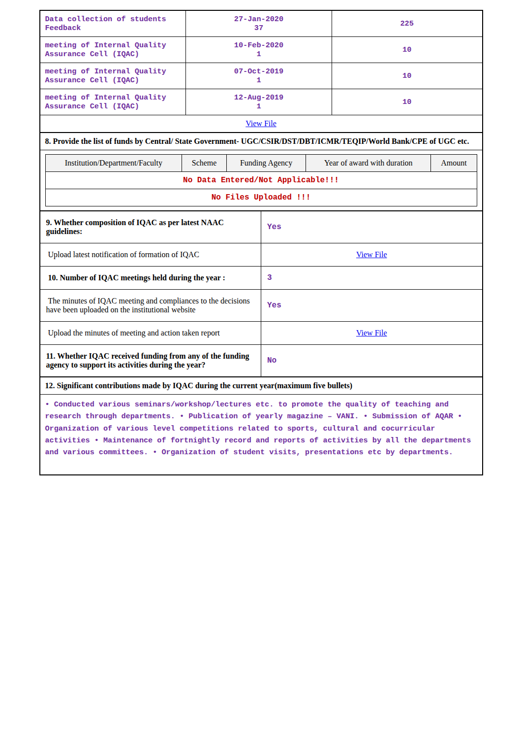| Data collection of students Feedback | 27-Jan-2020 37 | 225 |
| meeting of Internal Quality Assurance Cell (IQAC) | 10-Feb-2020 1 | 10 |
| meeting of Internal Quality Assurance Cell (IQAC) | 07-Oct-2019 1 | 10 |
| meeting of Internal Quality Assurance Cell (IQAC) | 12-Aug-2019 1 | 10 |
| View File |
| 8. Provide the list of funds by Central/ State Government- UGC/CSIR/DST/DBT/ICMR/TEQIP/World Bank/CPE of UGC etc. |
| / Institution/Department/Faculty / Scheme / Funding Agency / Year of award with duration / Amount / / No Data Entered/Not Applicable!!! / / No Files Uploaded !!! / |
| 9. Whether composition of IQAC as per latest NAAC guidelines: | Yes |
| Upload latest notification of formation of IQAC | View File |
| 10. Number of IQAC meetings held during the year : | 3 |
| The minutes of IQAC meeting and compliances to the decisions have been uploaded on the institutional website | Yes |
| Upload the minutes of meeting and action taken report | View File |
| 11. Whether IQAC received funding from any of the funding agency to support its activities during the year? | No |
| 12. Significant contributions made by IQAC during the current year(maximum five bullets) |
| • Conducted various seminars/workshop/lectures etc. to promote the quality of teaching and research through departments. • Publication of yearly magazine – VANI. • Submission of AQAR • Organization of various level competitions related to sports, cultural and cocurricular activities • Maintenance of fortnightly record and reports of activities by all the departments and various committees. • Organization of student visits, presentations etc by departments. |